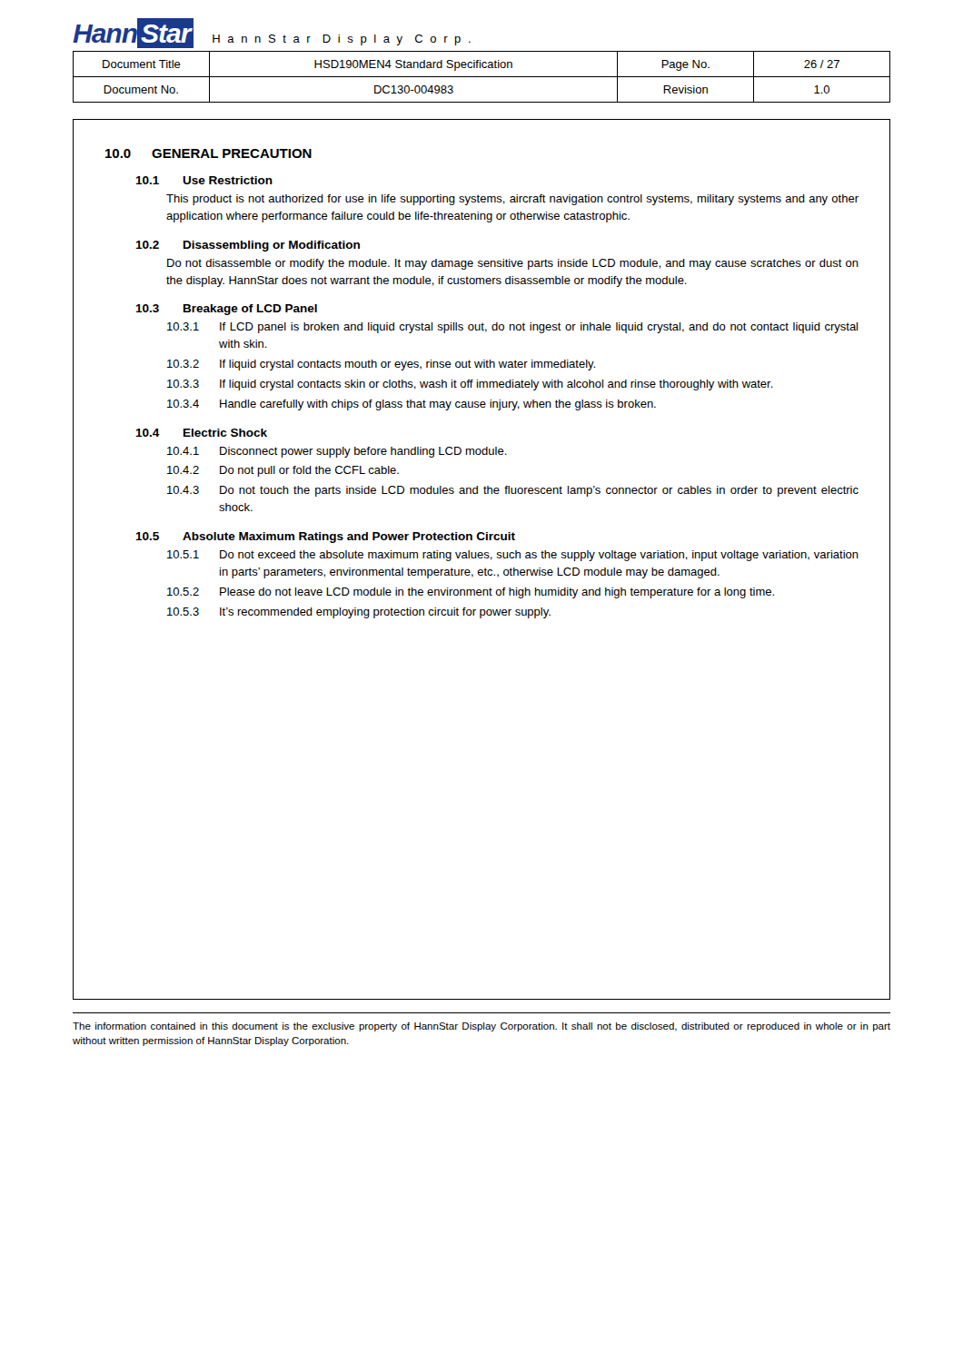HannStar
H a n n S t a r D i s p l a y C o r p .
| Document Title | HSD190MEN4 Standard Specification | Page No. | 26 / 27 |
| Document No. | DC130-004983 | Revision | 1.0 |
10.0 GENERAL PRECAUTION
10.1 Use Restriction
This product is not authorized for use in life supporting systems, aircraft navigation control systems, military systems and any other application where performance failure could be life-threatening or otherwise catastrophic.
10.2 Disassembling or Modification
Do not disassemble or modify the module. It may damage sensitive parts inside LCD module, and may cause scratches or dust on the display. HannStar does not warrant the module, if customers disassemble or modify the module.
10.3 Breakage of LCD Panel
10.3.1
If LCD panel is broken and liquid crystal spills out, do not ingest or inhale liquid crystal, and do not contact liquid crystal with skin.
10.3.2
If liquid crystal contacts mouth or eyes, rinse out with water immediately.
10.3.3
If liquid crystal contacts skin or cloths, wash it off immediately with alcohol and rinse thoroughly with water.
10.3.4
Handle carefully with chips of glass that may cause injury, when the glass is broken.
10.4 Electric Shock
10.4.1
Disconnect power supply before handling LCD module.
10.4.2
Do not pull or fold the CCFL cable.
10.4.3
Do not touch the parts inside LCD modules and the fluorescent lamp’s connector or cables in order to prevent electric shock.
10.5 Absolute Maximum Ratings and Power Protection Circuit
10.5.1
Do not exceed the absolute maximum rating values, such as the supply voltage variation, input voltage variation, variation in parts’ parameters, environmental temperature, etc., otherwise LCD module may be damaged.
10.5.2
Please do not leave LCD module in the environment of high humidity and high temperature for a long time.
10.5.3
It’s recommended employing protection circuit for power supply.
The information contained in this document is the exclusive property of HannStar Display Corporation. It shall not be disclosed, distributed or reproduced in whole or in part without written permission of HannStar Display Corporation.